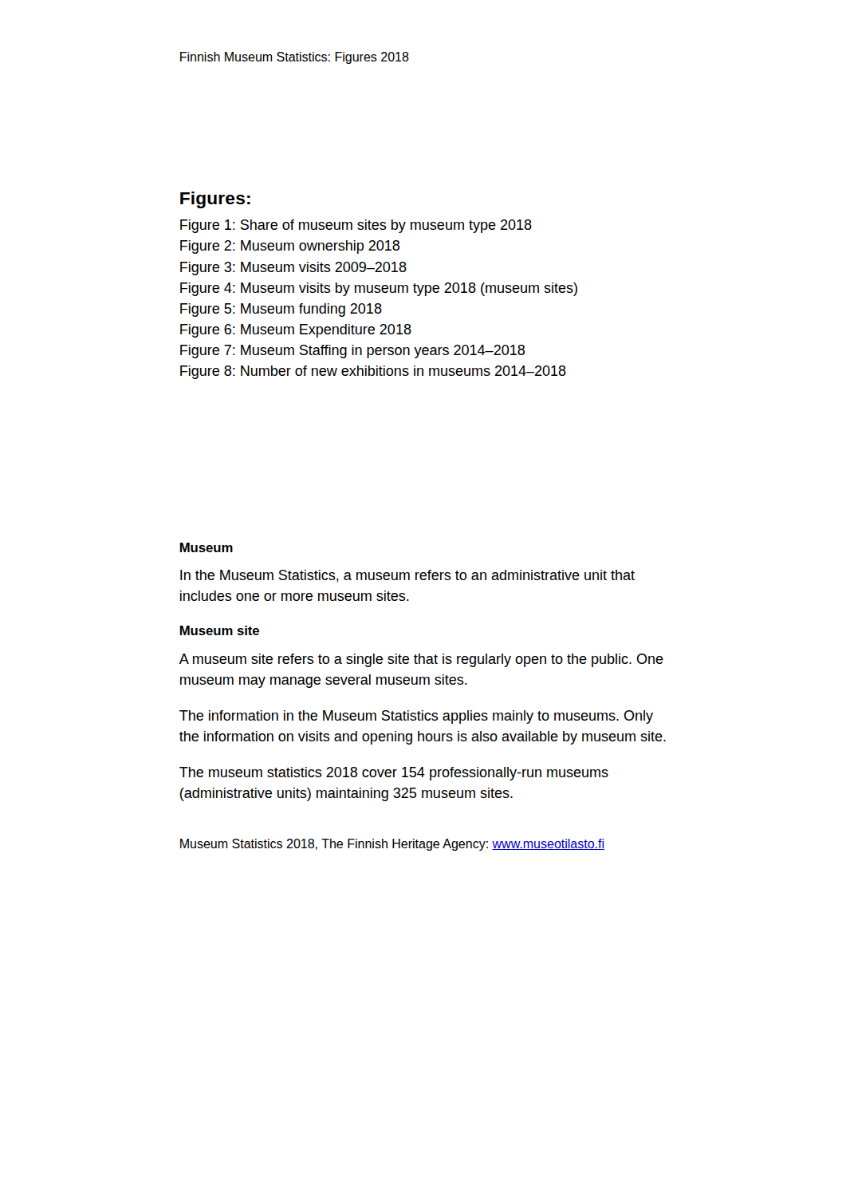Finnish Museum Statistics: Figures 2018
Figures:
Figure 1: Share of museum sites by museum type 2018
Figure 2: Museum ownership 2018
Figure 3: Museum visits 2009–2018
Figure 4: Museum visits by museum type 2018 (museum sites)
Figure 5: Museum funding 2018
Figure 6: Museum Expenditure 2018
Figure 7: Museum Staffing in person years 2014–2018
Figure 8: Number of new exhibitions in museums 2014–2018
Museum
In the Museum Statistics, a museum refers to an administrative unit that includes one or more museum sites.
Museum site
A museum site refers to a single site that is regularly open to the public. One museum may manage several museum sites.
The information in the Museum Statistics applies mainly to museums. Only the information on visits and opening hours is also available by museum site.
The museum statistics 2018 cover 154 professionally-run museums (administrative units) maintaining 325 museum sites.
Museum Statistics 2018, The Finnish Heritage Agency: www.museotilasto.fi